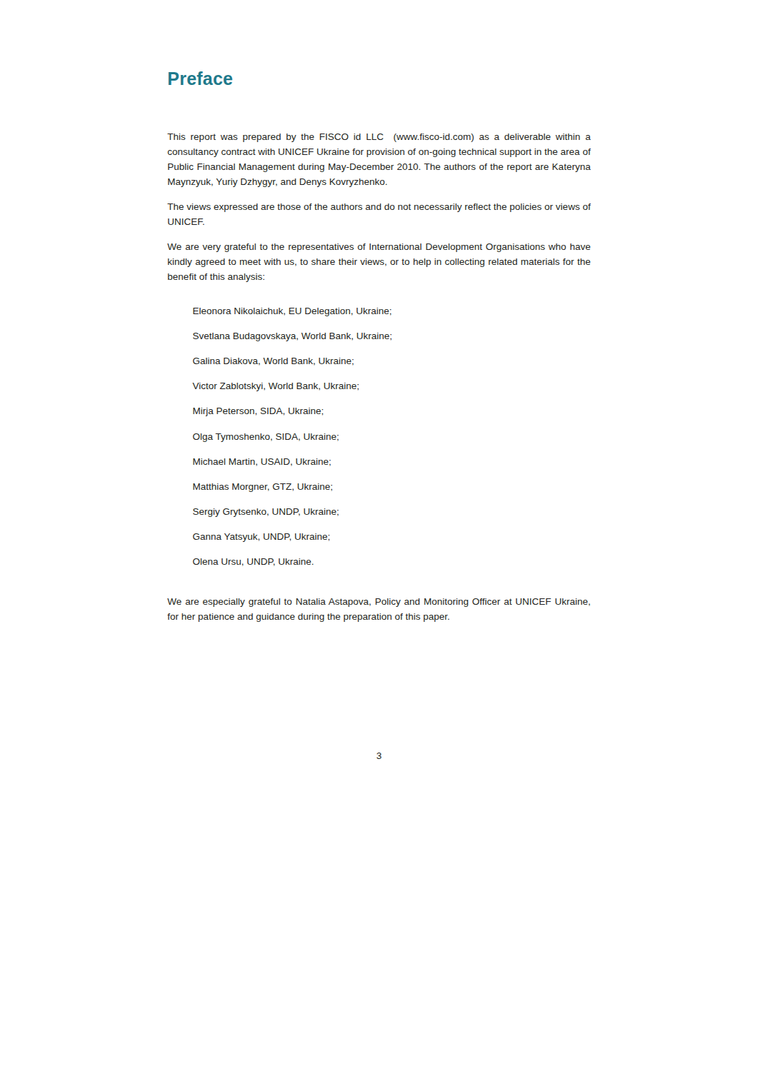Preface
This report was prepared by the FISCO id LLC (www.fisco-id.com) as a deliverable within a consultancy contract with UNICEF Ukraine for provision of on-going technical support in the area of Public Financial Management during May-December 2010. The authors of the report are Kateryna Maynzyuk, Yuriy Dzhygyr, and Denys Kovryzhenko.
The views expressed are those of the authors and do not necessarily reflect the policies or views of UNICEF.
We are very grateful to the representatives of International Development Organisations who have kindly agreed to meet with us, to share their views, or to help in collecting related materials for the benefit of this analysis:
Eleonora Nikolaichuk, EU Delegation, Ukraine;
Svetlana Budagovskaya, World Bank, Ukraine;
Galina Diakova, World Bank, Ukraine;
Victor Zablotskyi, World Bank, Ukraine;
Mirja Peterson, SIDA, Ukraine;
Olga Tymoshenko, SIDA, Ukraine;
Michael Martin, USAID, Ukraine;
Matthias Morgner, GTZ, Ukraine;
Sergiy Grytsenko, UNDP, Ukraine;
Ganna Yatsyuk, UNDP, Ukraine;
Olena Ursu, UNDP, Ukraine.
We are especially grateful to Natalia Astapova, Policy and Monitoring Officer at UNICEF Ukraine, for her patience and guidance during the preparation of this paper.
3